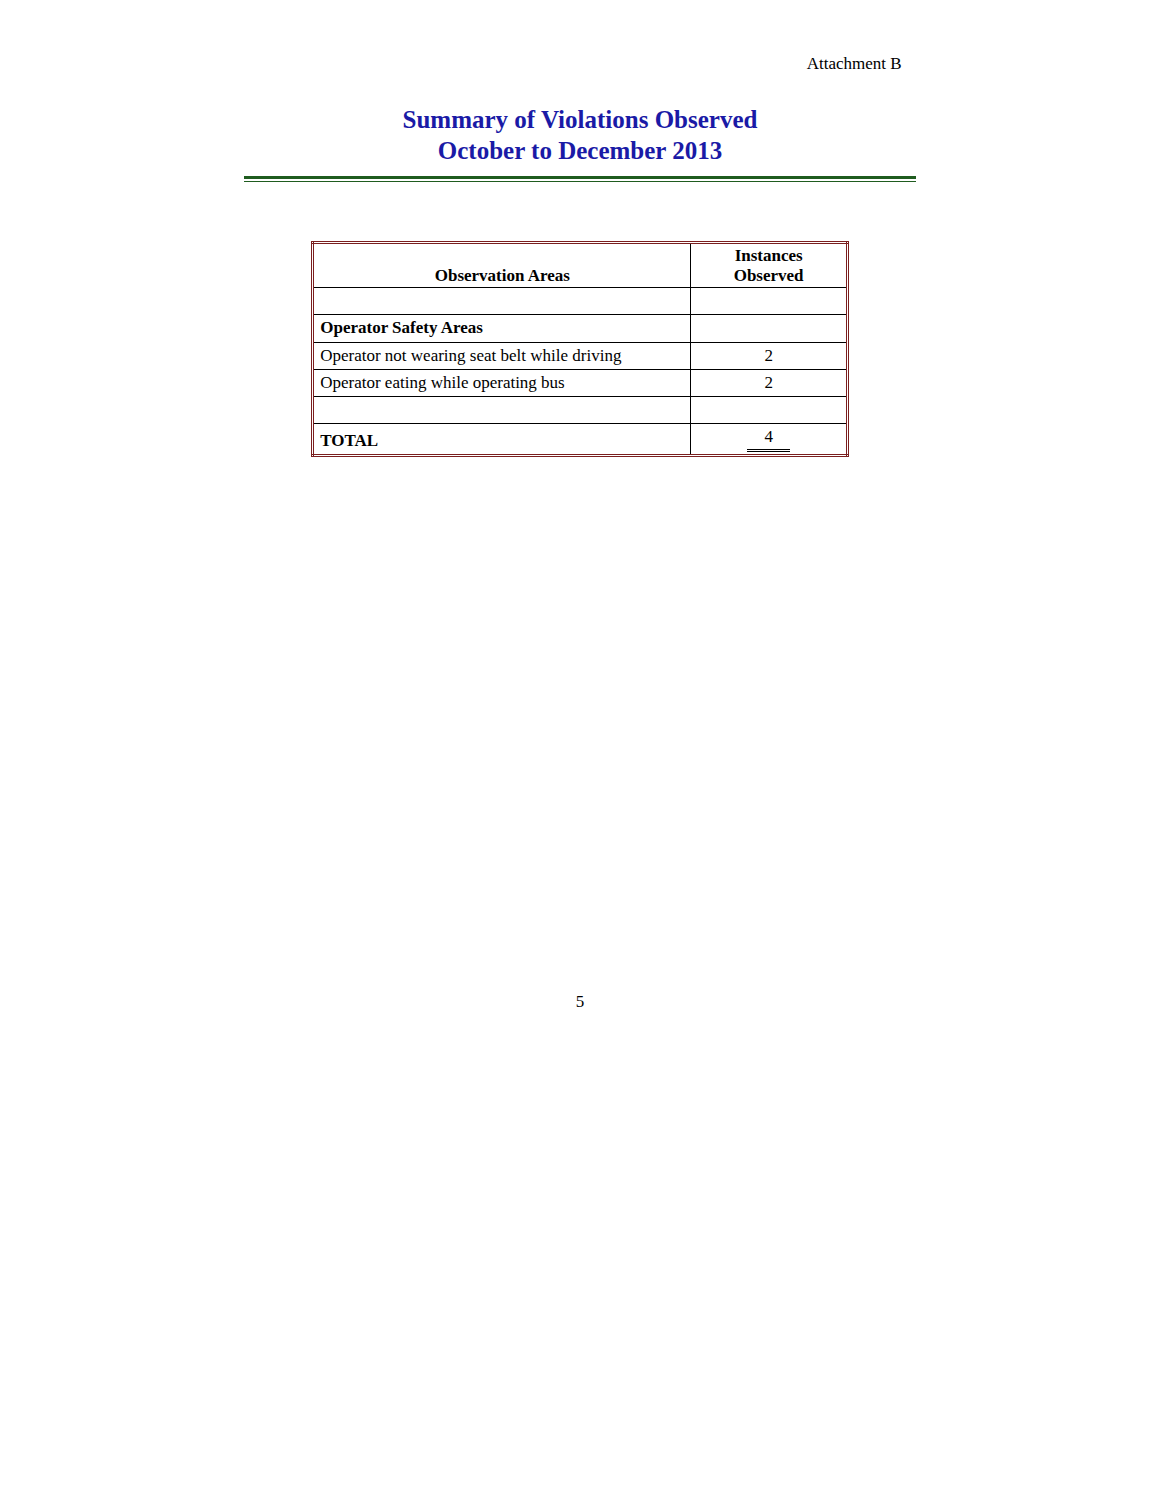Attachment B
Summary of Violations Observed
October to December 2013
| Observation Areas | Instances Observed |
| --- | --- |
| Operator Safety Areas | |
| Operator not wearing seat belt while driving | 2 |
| Operator eating while operating bus | 2 |
| TOTAL | 4 |
5